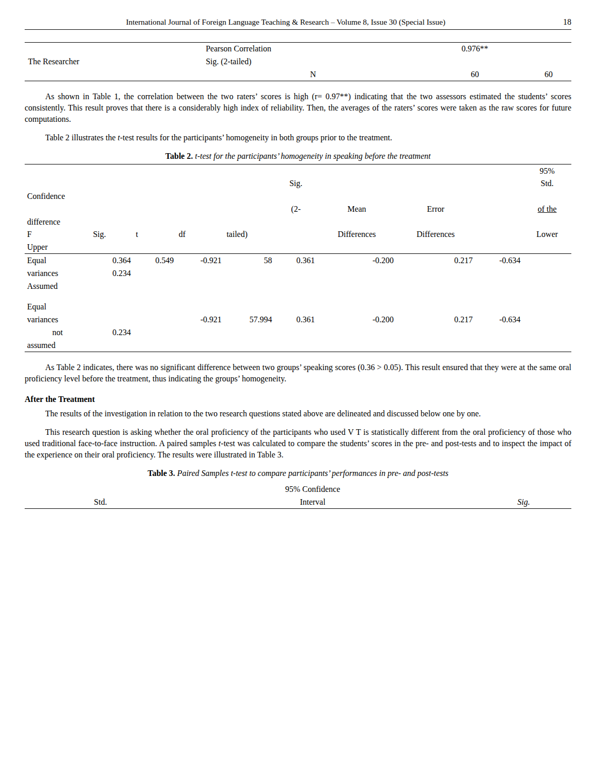International Journal of Foreign Language Teaching & Research – Volume 8, Issue 30 (Special Issue)
18
| | Pearson Correlation | 0.976** | |
| The Researcher | Sig. (2-tailed) | | |
| | N | 60 | 60 |
As shown in Table 1, the correlation between the two raters’ scores is high (r= 0.97**) indicating that the two assessors estimated the students’ scores consistently. This result proves that there is a considerably high index of reliability. Then, the averages of the raters’ scores were taken as the raw scores for future computations.
Table 2 illustrates the t-test results for the participants’ homogeneity in both groups prior to the treatment.
Table 2. t-test for the participants’ homogeneity in speaking before the treatment
| | | | | | | | | | 95% |
| | | | | | Sig. | | | | Std. |
| Confidence | | | | | | | | |
| | | | | | (2- | Mean | Error | | of the |
| difference | | | | | | | | |
| F | Sig. | t | df | tailed) | | Differences | Differences | | Lower |
| Upper | | | | | | | | | |
| Equal | 0.364 | 0.549 | -0.921 | 58 | 0.361 | -0.200 | 0.217 | -0.634 | |
| variances | 0.234 | | | | | | | | |
| Assumed | | | | | | | | | |
| Equal | | | | | | | | | |
| variances | | | -0.921 | 57.994 | 0.361 | -0.200 | 0.217 | -0.634 | |
| not | 0.234 | | | | | | | | |
| assumed | | | | | | | | | |
As Table 2 indicates, there was no significant difference between two groups’ speaking scores (0.36 > 0.05). This result ensured that they were at the same oral proficiency level before the treatment, thus indicating the groups’ homogeneity.
After the Treatment
The results of the investigation in relation to the two research questions stated above are delineated and discussed below one by one.
This research question is asking whether the oral proficiency of the participants who used V T is statistically different from the oral proficiency of those who used traditional face-to-face instruction. A paired samples t-test was calculated to compare the students’ scores in the pre- and post-tests and to inspect the impact of the experience on their oral proficiency. The results were illustrated in Table 3.
Table 3. Paired Samples t-test to compare participants’ performances in pre- and post-tests
| | | 95% Confidence | |
| | Std. | Interval | Sig. |